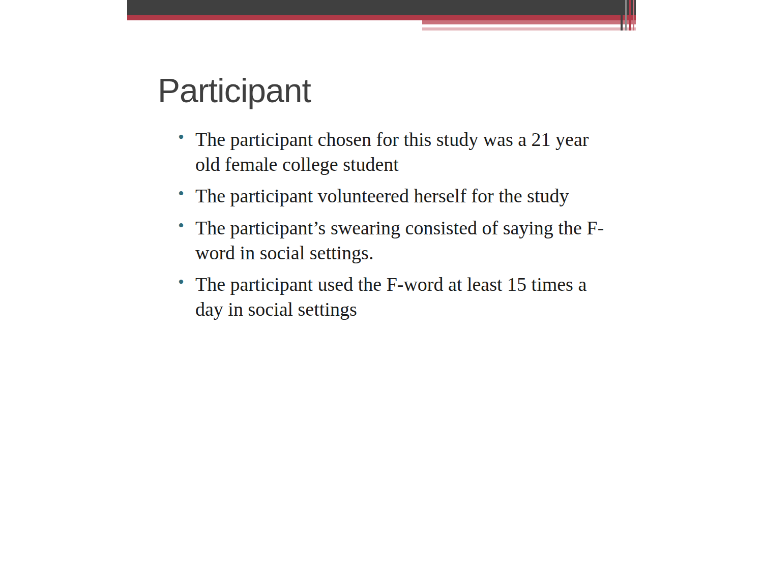Participant
The participant chosen for this study was a 21 year old female college student
The participant volunteered herself for the study
The participant’s swearing consisted of saying the F-word in social settings.
The participant used the F-word at least 15 times a day in social settings